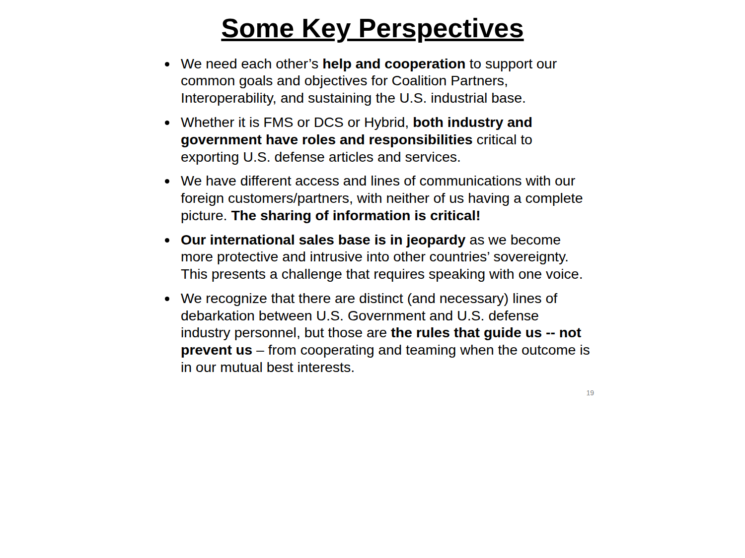Some Key Perspectives
We need each other’s help and cooperation to support our common goals and objectives for Coalition Partners, Interoperability, and sustaining the U.S. industrial base.
Whether it is FMS or DCS or Hybrid, both industry and government have roles and responsibilities critical to exporting U.S. defense articles and services.
We have different access and lines of communications with our foreign customers/partners, with neither of us having a complete picture. The sharing of information is critical!
Our international sales base is in jeopardy as we become more protective and intrusive into other countries’ sovereignty. This presents a challenge that requires speaking with one voice.
We recognize that there are distinct (and necessary) lines of debarkation between U.S. Government and U.S. defense industry personnel, but those are the rules that guide us -- not prevent us – from cooperating and teaming when the outcome is in our mutual best interests.
19